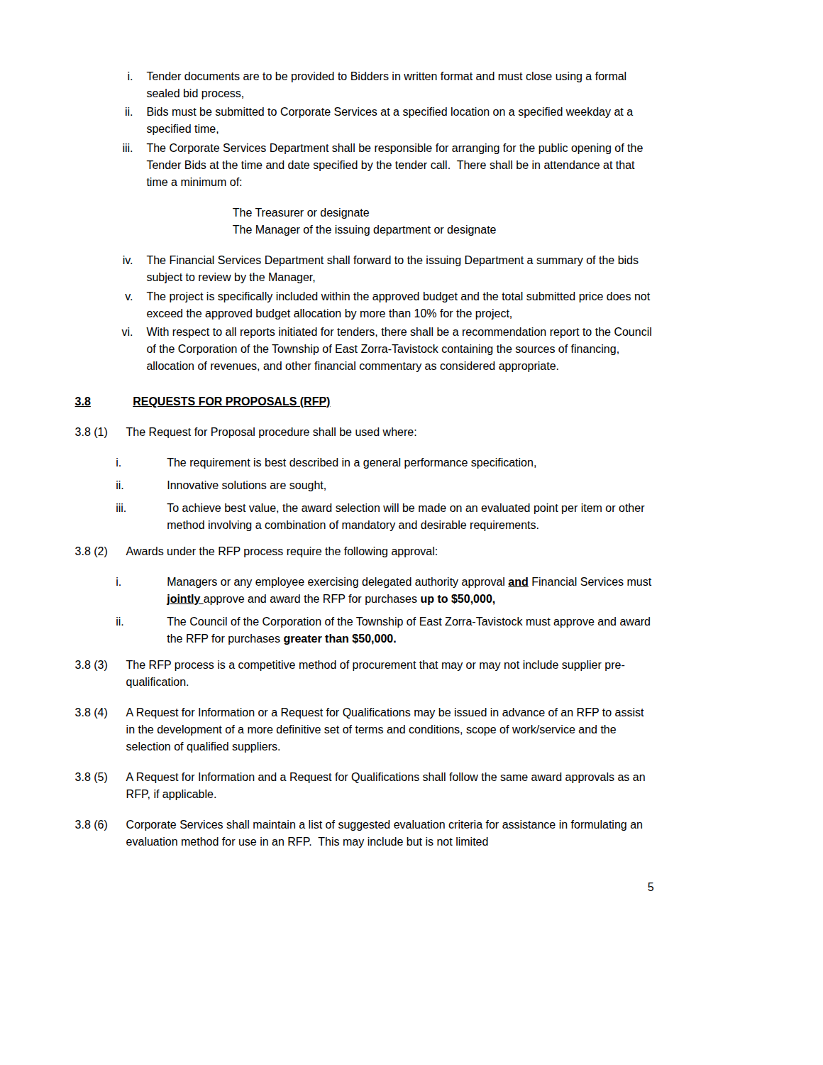Tender documents are to be provided to Bidders in written format and must close using a formal sealed bid process,
Bids must be submitted to Corporate Services at a specified location on a specified weekday at a specified time,
The Corporate Services Department shall be responsible for arranging for the public opening of the Tender Bids at the time and date specified by the tender call. There shall be in attendance at that time a minimum of:
The Treasurer or designate
The Manager of the issuing department or designate
The Financial Services Department shall forward to the issuing Department a summary of the bids subject to review by the Manager,
The project is specifically included within the approved budget and the total submitted price does not exceed the approved budget allocation by more than 10% for the project,
With respect to all reports initiated for tenders, there shall be a recommendation report to the Council of the Corporation of the Township of East Zorra-Tavistock containing the sources of financing, allocation of revenues, and other financial commentary as considered appropriate.
3.8 REQUESTS FOR PROPOSALS (RFP)
3.8 (1) The Request for Proposal procedure shall be used where:
i. The requirement is best described in a general performance specification,
ii. Innovative solutions are sought,
iii. To achieve best value, the award selection will be made on an evaluated point per item or other method involving a combination of mandatory and desirable requirements.
3.8 (2) Awards under the RFP process require the following approval:
i. Managers or any employee exercising delegated authority approval and Financial Services must jointly approve and award the RFP for purchases up to $50,000,
ii. The Council of the Corporation of the Township of East Zorra-Tavistock must approve and award the RFP for purchases greater than $50,000.
3.8 (3) The RFP process is a competitive method of procurement that may or may not include supplier pre-qualification.
3.8 (4) A Request for Information or a Request for Qualifications may be issued in advance of an RFP to assist in the development of a more definitive set of terms and conditions, scope of work/service and the selection of qualified suppliers.
3.8 (5) A Request for Information and a Request for Qualifications shall follow the same award approvals as an RFP, if applicable.
3.8 (6) Corporate Services shall maintain a list of suggested evaluation criteria for assistance in formulating an evaluation method for use in an RFP. This may include but is not limited
5